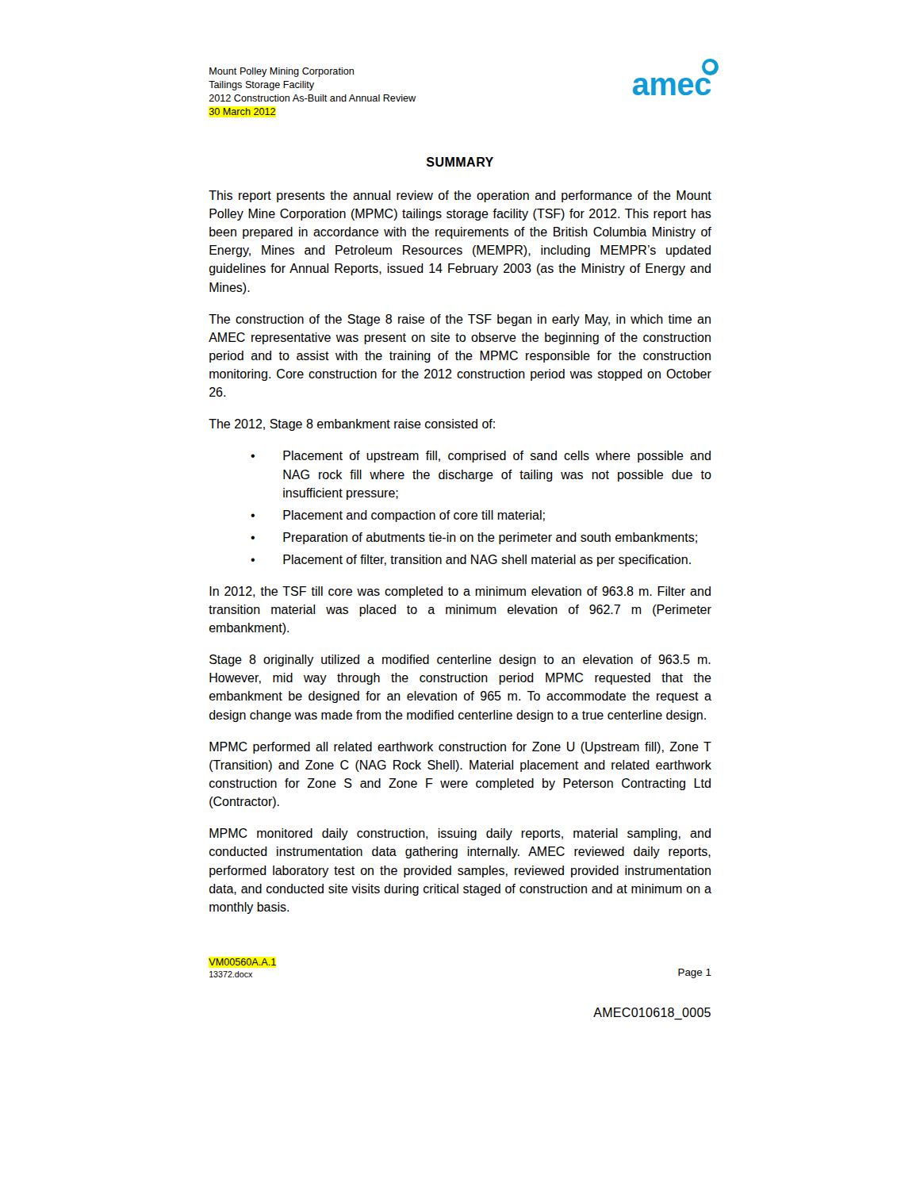Mount Polley Mining Corporation
Tailings Storage Facility
2012 Construction As-Built and Annual Review
30 March 2012
amec
SUMMARY
This report presents the annual review of the operation and performance of the Mount Polley Mine Corporation (MPMC) tailings storage facility (TSF) for 2012. This report has been prepared in accordance with the requirements of the British Columbia Ministry of Energy, Mines and Petroleum Resources (MEMPR), including MEMPR’s updated guidelines for Annual Reports, issued 14 February 2003 (as the Ministry of Energy and Mines).
The construction of the Stage 8 raise of the TSF began in early May, in which time an AMEC representative was present on site to observe the beginning of the construction period and to assist with the training of the MPMC responsible for the construction monitoring. Core construction for the 2012 construction period was stopped on October 26.
The 2012, Stage 8 embankment raise consisted of:
Placement of upstream fill, comprised of sand cells where possible and NAG rock fill where the discharge of tailing was not possible due to insufficient pressure;
Placement and compaction of core till material;
Preparation of abutments tie-in on the perimeter and south embankments;
Placement of filter, transition and NAG shell material as per specification.
In 2012, the TSF till core was completed to a minimum elevation of 963.8 m. Filter and transition material was placed to a minimum elevation of 962.7 m (Perimeter embankment).
Stage 8 originally utilized a modified centerline design to an elevation of 963.5 m. However, mid way through the construction period MPMC requested that the embankment be designed for an elevation of 965 m. To accommodate the request a design change was made from the modified centerline design to a true centerline design.
MPMC performed all related earthwork construction for Zone U (Upstream fill), Zone T (Transition) and Zone C (NAG Rock Shell). Material placement and related earthwork construction for Zone S and Zone F were completed by Peterson Contracting Ltd (Contractor).
MPMC monitored daily construction, issuing daily reports, material sampling, and conducted instrumentation data gathering internally. AMEC reviewed daily reports, performed laboratory test on the provided samples, reviewed provided instrumentation data, and conducted site visits during critical staged of construction and at minimum on a monthly basis.
VM00560A.A.1
13372.docx
Page 1
AMEC010618_0005